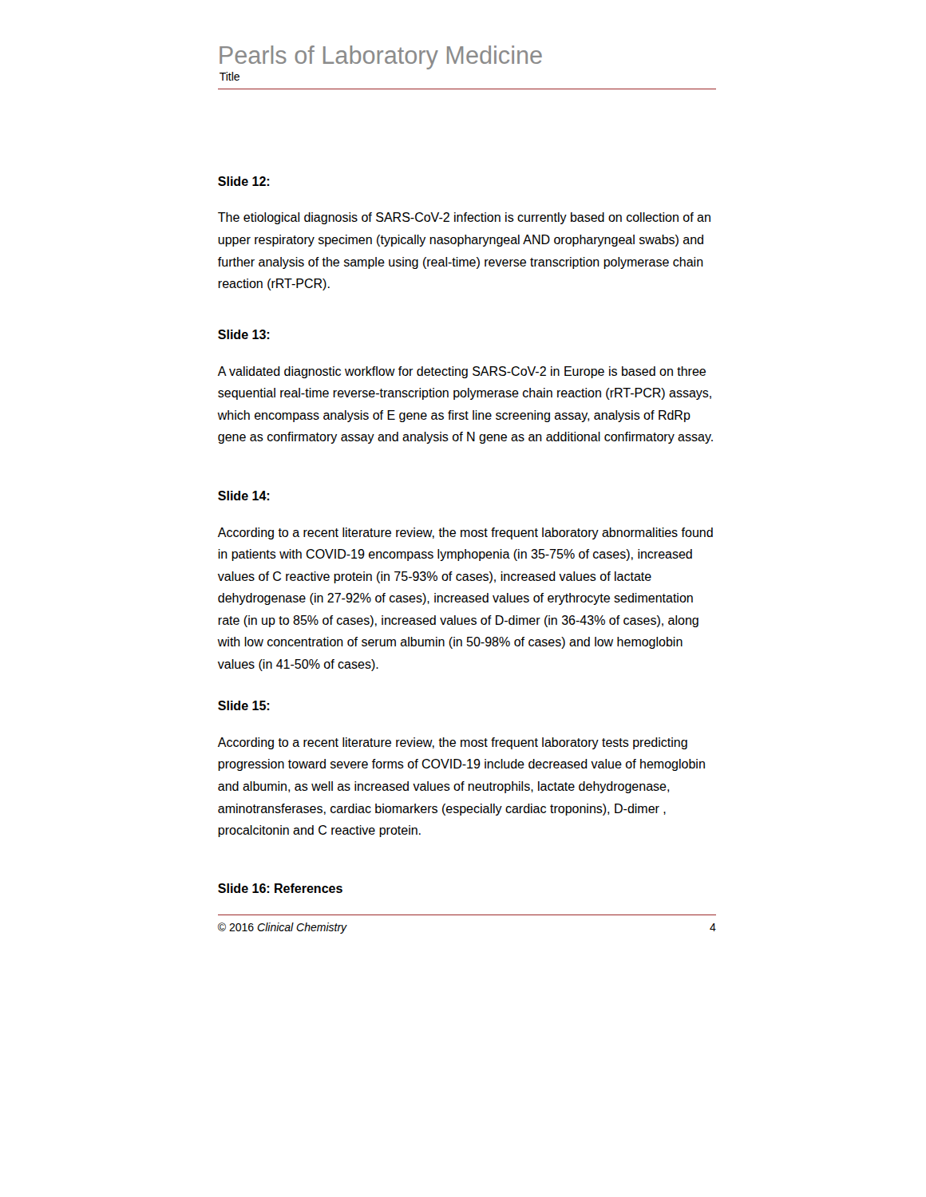Pearls of Laboratory Medicine
Title
Slide 12:
The etiological diagnosis of SARS-CoV-2 infection is currently based on collection of an upper respiratory specimen (typically nasopharyngeal AND oropharyngeal swabs) and further analysis of the sample using (real-time) reverse transcription polymerase chain reaction (rRT-PCR).
Slide 13:
A validated diagnostic workflow for detecting SARS-CoV-2 in Europe is based on three sequential real-time reverse-transcription polymerase chain reaction (rRT-PCR) assays, which encompass analysis of E gene as first line screening assay, analysis of RdRp gene as confirmatory assay and analysis of N gene as an additional confirmatory assay.
Slide 14:
According to a recent literature review, the most frequent laboratory abnormalities found in patients with COVID-19 encompass lymphopenia (in 35-75% of cases), increased values of C reactive protein (in 75-93% of cases), increased values of lactate dehydrogenase (in 27-92% of cases), increased values of erythrocyte sedimentation rate (in up to 85% of cases), increased values of D-dimer (in 36-43% of cases), along with low concentration of serum albumin (in 50-98% of cases) and low hemoglobin values (in 41-50% of cases).
Slide 15:
According to a recent literature review, the most frequent laboratory tests predicting progression toward severe forms of COVID-19 include decreased value of hemoglobin and albumin, as well as increased values of neutrophils, lactate dehydrogenase, aminotransferases, cardiac biomarkers (especially cardiac troponins), D-dimer , procalcitonin and C reactive protein.
Slide 16: References
© 2016 Clinical Chemistry
4